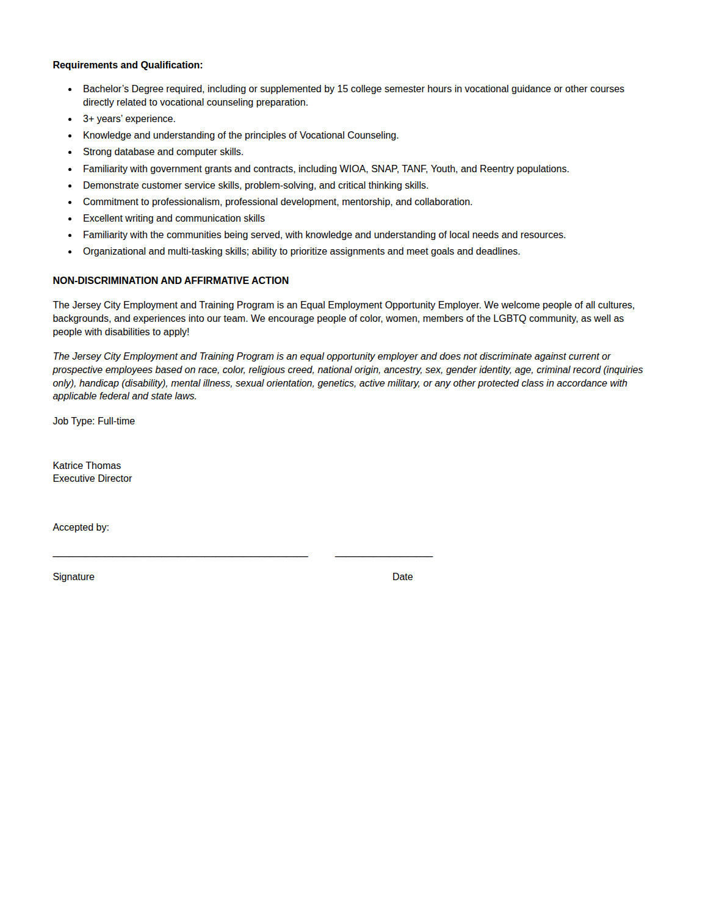Requirements and Qualification:
Bachelor’s Degree required, including or supplemented by 15 college semester hours in vocational guidance or other courses directly related to vocational counseling preparation.
3+ years’ experience.
Knowledge and understanding of the principles of Vocational Counseling.
Strong database and computer skills.
Familiarity with government grants and contracts, including WIOA, SNAP, TANF, Youth, and Reentry populations.
Demonstrate customer service skills, problem-solving, and critical thinking skills.
Commitment to professionalism, professional development, mentorship, and collaboration.
Excellent writing and communication skills
Familiarity with the communities being served, with knowledge and understanding of local needs and resources.
Organizational and multi-tasking skills; ability to prioritize assignments and meet goals and deadlines.
Non-Discrimination and Affirmative Action
The Jersey City Employment and Training Program is an Equal Employment Opportunity Employer. We welcome people of all cultures, backgrounds, and experiences into our team. We encourage people of color, women, members of the LGBTQ community, as well as people with disabilities to apply!
The Jersey City Employment and Training Program is an equal opportunity employer and does not discriminate against current or prospective employees based on race, color, religious creed, national origin, ancestry, sex, gender identity, age, criminal record (inquiries only), handicap (disability), mental illness, sexual orientation, genetics, active military, or any other protected class in accordance with applicable federal and state laws.
Job Type: Full-time
Katrice Thomas
Executive Director
Accepted by:
_______________________________________________ __________________
SignatureDate